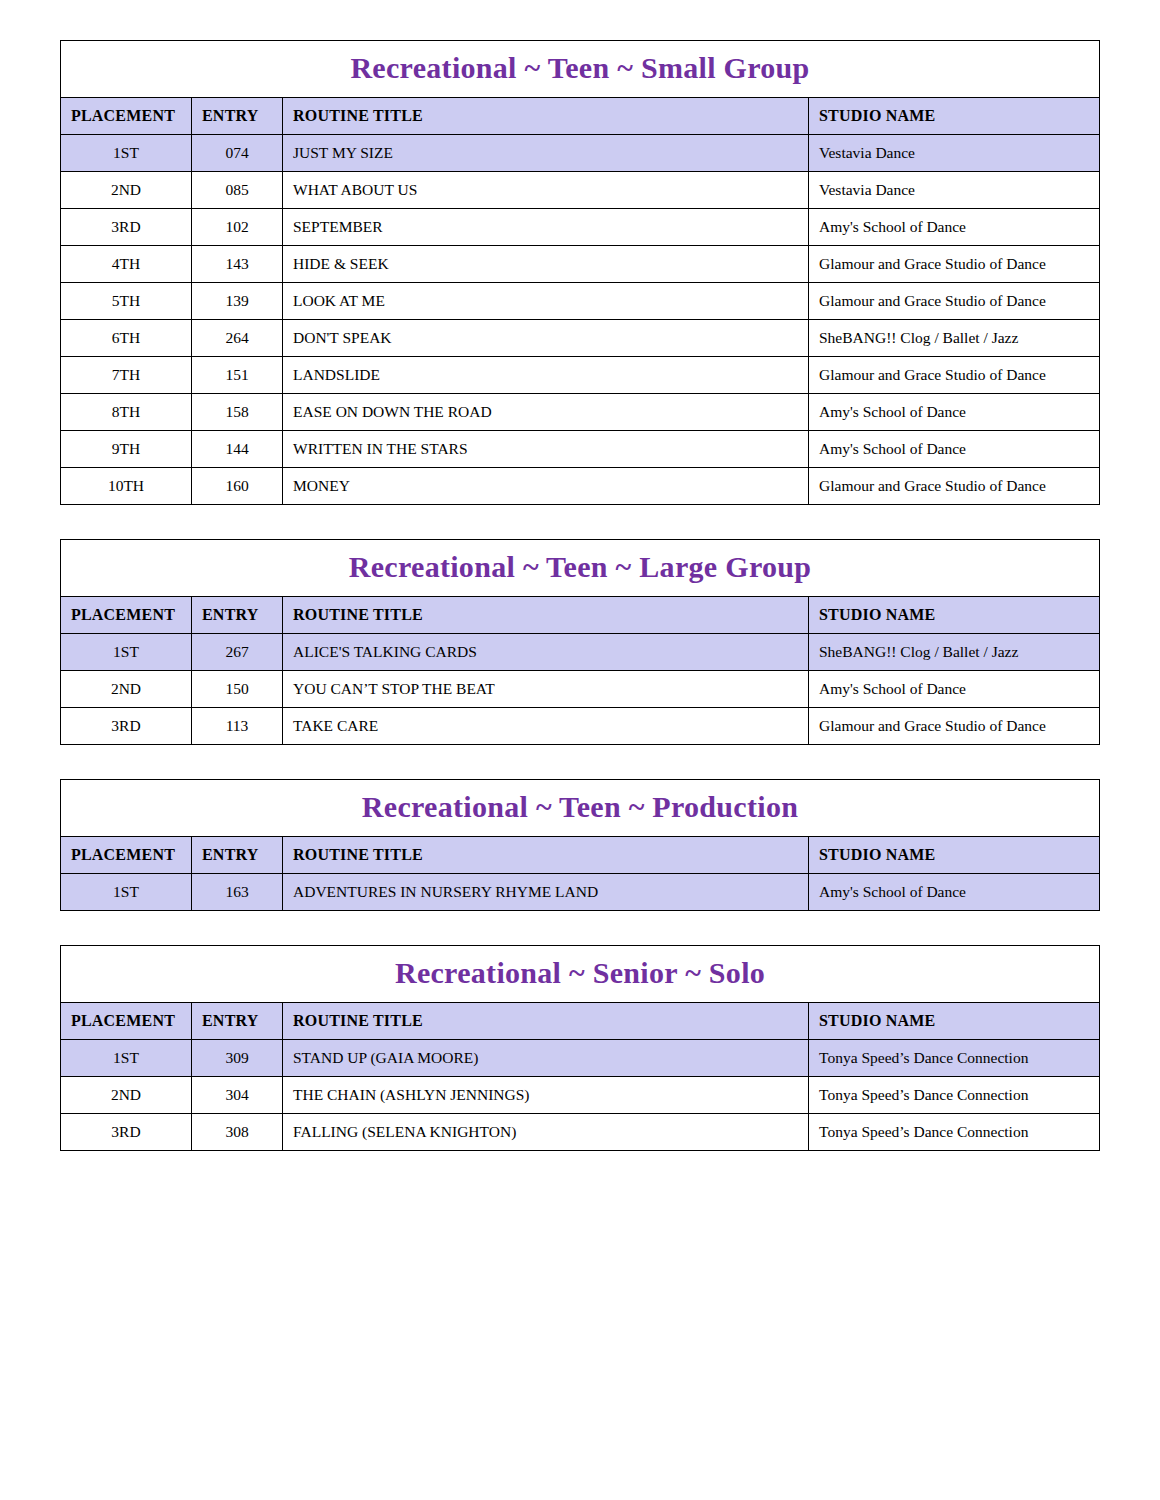Recreational ~ Teen ~ Small Group
| PLACEMENT | ENTRY | ROUTINE TITLE | STUDIO NAME |
| --- | --- | --- | --- |
| 1ST | 074 | JUST MY SIZE | Vestavia Dance |
| 2ND | 085 | WHAT ABOUT US | Vestavia Dance |
| 3RD | 102 | SEPTEMBER | Amy's School of Dance |
| 4TH | 143 | HIDE & SEEK | Glamour and Grace Studio of Dance |
| 5TH | 139 | LOOK AT ME | Glamour and Grace Studio of Dance |
| 6TH | 264 | DON'T SPEAK | SheBANG!! Clog / Ballet / Jazz |
| 7TH | 151 | LANDSLIDE | Glamour and Grace Studio of Dance |
| 8TH | 158 | EASE ON DOWN THE ROAD | Amy's School of Dance |
| 9TH | 144 | WRITTEN IN THE STARS | Amy's School of Dance |
| 10TH | 160 | MONEY | Glamour and Grace Studio of Dance |
Recreational ~ Teen ~ Large Group
| PLACEMENT | ENTRY | ROUTINE TITLE | STUDIO NAME |
| --- | --- | --- | --- |
| 1ST | 267 | ALICE'S TALKING CARDS | SheBANG!! Clog / Ballet / Jazz |
| 2ND | 150 | YOU CAN’T STOP THE BEAT | Amy's School of Dance |
| 3RD | 113 | TAKE CARE | Glamour and Grace Studio of Dance |
Recreational ~ Teen ~ Production
| PLACEMENT | ENTRY | ROUTINE TITLE | STUDIO NAME |
| --- | --- | --- | --- |
| 1ST | 163 | ADVENTURES IN NURSERY RHYME LAND | Amy's School of Dance |
Recreational ~ Senior ~ Solo
| PLACEMENT | ENTRY | ROUTINE TITLE | STUDIO NAME |
| --- | --- | --- | --- |
| 1ST | 309 | STAND UP (GAIA MOORE) | Tonya Speed’s Dance Connection |
| 2ND | 304 | THE CHAIN (ASHLYN JENNINGS) | Tonya Speed’s Dance Connection |
| 3RD | 308 | FALLING (SELENA KNIGHTON) | Tonya Speed’s Dance Connection |